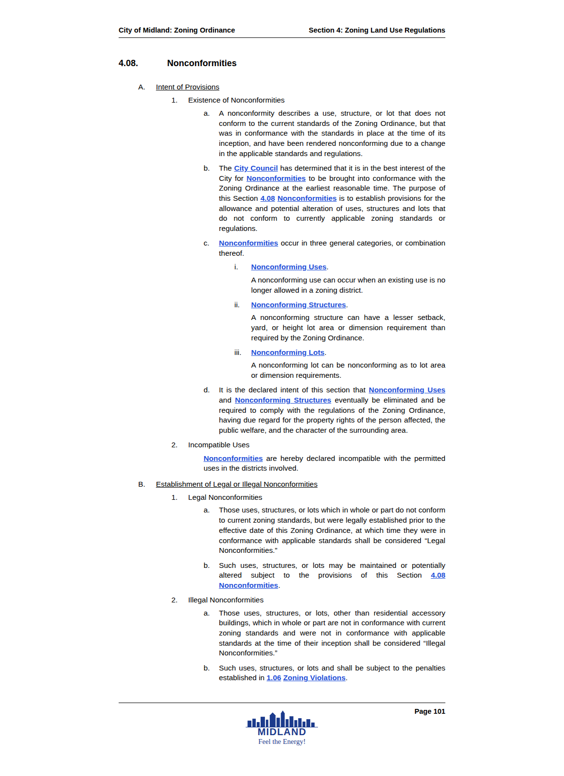City of Midland: Zoning Ordinance
Section 4: Zoning Land Use Regulations
4.08. Nonconformities
A. Intent of Provisions
1. Existence of Nonconformities
a.
A nonconformity describes a use, structure, or lot that does not conform to the current standards of the Zoning Ordinance, but that was in conformance with the standards in place at the time of its inception, and have been rendered nonconforming due to a change in the applicable standards and regulations.
b.
The City Council has determined that it is in the best interest of the City for Nonconformities to be brought into conformance with the Zoning Ordinance at the earliest reasonable time. The purpose of this Section 4.08 Nonconformities is to establish provisions for the allowance and potential alteration of uses, structures and lots that do not conform to currently applicable zoning standards or regulations.
c.
Nonconformities occur in three general categories, or combination thereof.
i. Nonconforming Uses.
A nonconforming use can occur when an existing use is no longer allowed in a zoning district.
ii. Nonconforming Structures.
A nonconforming structure can have a lesser setback, yard, or height lot area or dimension requirement than required by the Zoning Ordinance.
iii. Nonconforming Lots.
A nonconforming lot can be nonconforming as to lot area or dimension requirements.
d.
It is the declared intent of this section that Nonconforming Uses and Nonconforming Structures eventually be eliminated and be required to comply with the regulations of the Zoning Ordinance, having due regard for the property rights of the person affected, the public welfare, and the character of the surrounding area.
2. Incompatible Uses
Nonconformities are hereby declared incompatible with the permitted uses in the districts involved.
B. Establishment of Legal or Illegal Nonconformities
1. Legal Nonconformities
a.
Those uses, structures, or lots which in whole or part do not conform to current zoning standards, but were legally established prior to the effective date of this Zoning Ordinance, at which time they were in conformance with applicable standards shall be considered “Legal Nonconformities.”
b.
Such uses, structures, or lots may be maintained or potentially altered subject to the provisions of this Section 4.08 Nonconformities.
2. Illegal Nonconformities
a.
Those uses, structures, or lots, other than residential accessory buildings, which in whole or part are not in conformance with current zoning standards and were not in conformance with applicable standards at the time of their inception shall be considered “Illegal Nonconformities.”
b.
Such uses, structures, or lots and shall be subject to the penalties established in 1.06 Zoning Violations.
Page 101
MIDLAND
Feel the Energy!